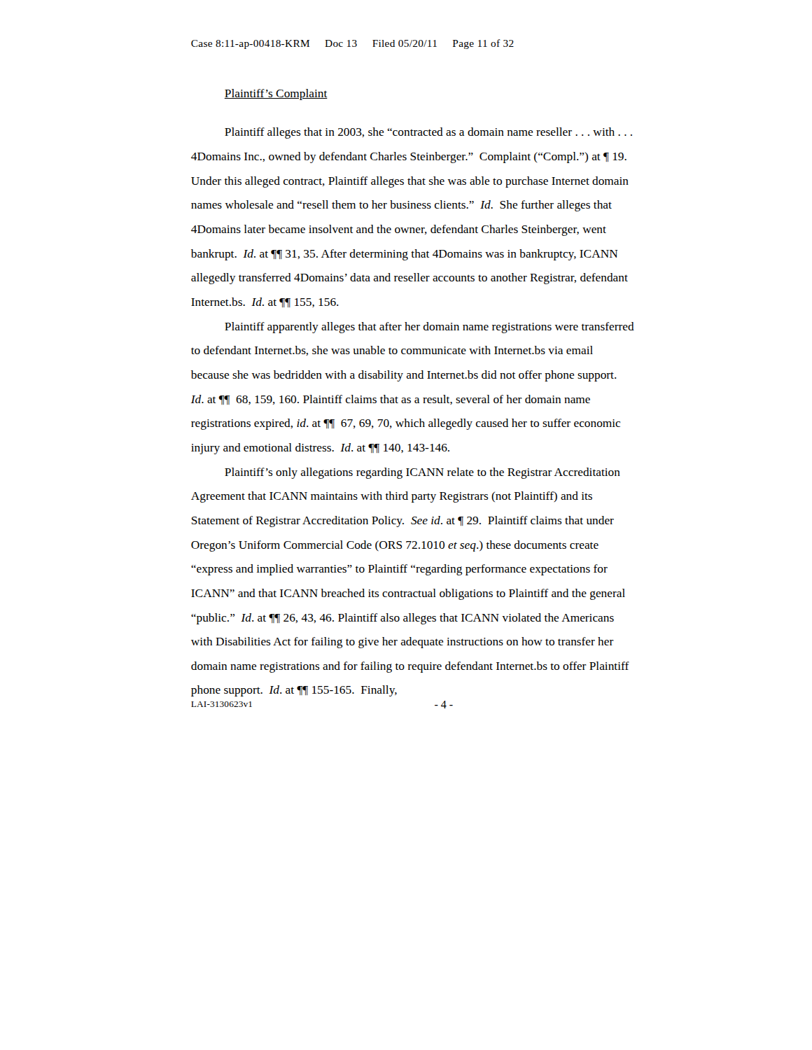Case 8:11-ap-00418-KRM Doc 13 Filed 05/20/11 Page 11 of 32
Plaintiff’s Complaint
Plaintiff alleges that in 2003, she “contracted as a domain name reseller . . . with . . . 4Domains Inc., owned by defendant Charles Steinberger.” Complaint (“Compl.”) at ¶ 19. Under this alleged contract, Plaintiff alleges that she was able to purchase Internet domain names wholesale and “resell them to her business clients.” Id. She further alleges that 4Domains later became insolvent and the owner, defendant Charles Steinberger, went bankrupt. Id. at ¶¶ 31, 35. After determining that 4Domains was in bankruptcy, ICANN allegedly transferred 4Domains’ data and reseller accounts to another Registrar, defendant Internet.bs. Id. at ¶¶ 155, 156.
Plaintiff apparently alleges that after her domain name registrations were transferred to defendant Internet.bs, she was unable to communicate with Internet.bs via email because she was bedridden with a disability and Internet.bs did not offer phone support. Id. at ¶¶ 68, 159, 160. Plaintiff claims that as a result, several of her domain name registrations expired, id. at ¶¶ 67, 69, 70, which allegedly caused her to suffer economic injury and emotional distress. Id. at ¶¶ 140, 143-146.
Plaintiff’s only allegations regarding ICANN relate to the Registrar Accreditation Agreement that ICANN maintains with third party Registrars (not Plaintiff) and its Statement of Registrar Accreditation Policy. See id. at ¶ 29. Plaintiff claims that under Oregon’s Uniform Commercial Code (ORS 72.1010 et seq.) these documents create “express and implied warranties” to Plaintiff “regarding performance expectations for ICANN” and that ICANN breached its contractual obligations to Plaintiff and the general “public.” Id. at ¶¶ 26, 43, 46. Plaintiff also alleges that ICANN violated the Americans with Disabilities Act for failing to give her adequate instructions on how to transfer her domain name registrations and for failing to require defendant Internet.bs to offer Plaintiff phone support. Id. at ¶¶ 155-165. Finally,
LAI-3130623v1
- 4 -